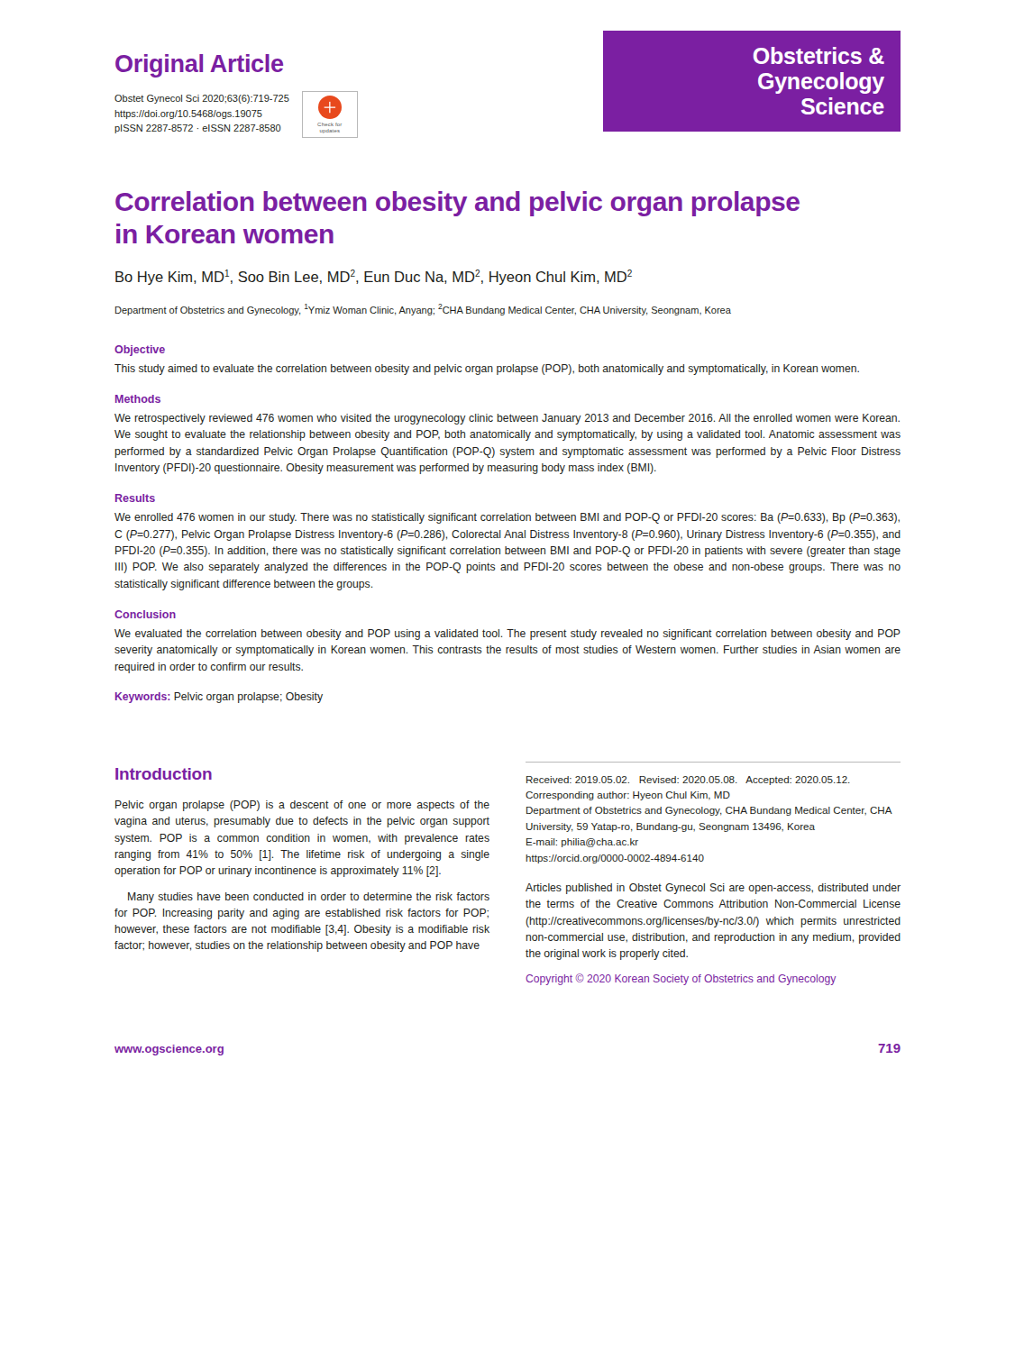Original Article
Obstet Gynecol Sci 2020;63(6):719-725
https://doi.org/10.5468/ogs.19075
pISSN 2287-8572 · eISSN 2287-8580
Check for
updates
Obstetrics &
Gynecology
Science
Correlation between obesity and pelvic organ prolapse
in Korean women
Bo Hye Kim, MD1, Soo Bin Lee, MD2, Eun Duc Na, MD2, Hyeon Chul Kim, MD2
Department of Obstetrics and Gynecology, 1Ymiz Woman Clinic, Anyang; 2CHA Bundang Medical Center, CHA University, Seongnam, Korea
Objective
This study aimed to evaluate the correlation between obesity and pelvic organ prolapse (POP), both anatomically and symptomatically, in Korean women.
Methods
We retrospectively reviewed 476 women who visited the urogynecology clinic between January 2013 and December 2016. All the enrolled women were Korean. We sought to evaluate the relationship between obesity and POP, both anatomically and symptomatically, by using a validated tool. Anatomic assessment was performed by a standardized Pelvic Organ Prolapse Quantification (POP-Q) system and symptomatic assessment was performed by a Pelvic Floor Distress Inventory (PFDI)-20 questionnaire. Obesity measurement was performed by measuring body mass index (BMI).
Results
We enrolled 476 women in our study. There was no statistically significant correlation between BMI and POP-Q or PFDI-20 scores: Ba (P=0.633), Bp (P=0.363), C (P=0.277), Pelvic Organ Prolapse Distress Inventory-6 (P=0.286), Colorectal Anal Distress Inventory-8 (P=0.960), Urinary Distress Inventory-6 (P=0.355), and PFDI-20 (P=0.355). In addition, there was no statistically significant correlation between BMI and POP-Q or PFDI-20 in patients with severe (greater than stage III) POP. We also separately analyzed the differences in the POP-Q points and PFDI-20 scores between the obese and non-obese groups. There was no statistically significant difference between the groups.
Conclusion
We evaluated the correlation between obesity and POP using a validated tool. The present study revealed no significant correlation between obesity and POP severity anatomically or symptomatically in Korean women. This contrasts the results of most studies of Western women. Further studies in Asian women are required in order to confirm our results.
Keywords: Pelvic organ prolapse; Obesity
Introduction
Pelvic organ prolapse (POP) is a descent of one or more aspects of the vagina and uterus, presumably due to defects in the pelvic organ support system. POP is a common condition in women, with prevalence rates ranging from 41% to 50% [1]. The lifetime risk of undergoing a single operation for POP or urinary incontinence is approximately 11% [2].
Many studies have been conducted in order to determine the risk factors for POP. Increasing parity and aging are established risk factors for POP; however, these factors are not modifiable [3,4]. Obesity is a modifiable risk factor; however, studies on the relationship between obesity and POP have
Received: 2019.05.02. Revised: 2020.05.08. Accepted: 2020.05.12.
Corresponding author: Hyeon Chul Kim, MD
Department of Obstetrics and Gynecology, CHA Bundang Medical Center, CHA University, 59 Yatap-ro, Bundang-gu, Seongnam 13496, Korea
E-mail: philia@cha.ac.kr
https://orcid.org/0000-0002-4894-6140
Articles published in Obstet Gynecol Sci are open-access, distributed under the terms of the Creative Commons Attribution Non-Commercial License (http://creativecommons.org/licenses/by-nc/3.0/) which permits unrestricted non-commercial use, distribution, and reproduction in any medium, provided the original work is properly cited.
Copyright © 2020 Korean Society of Obstetrics and Gynecology
www.ogscience.org
719